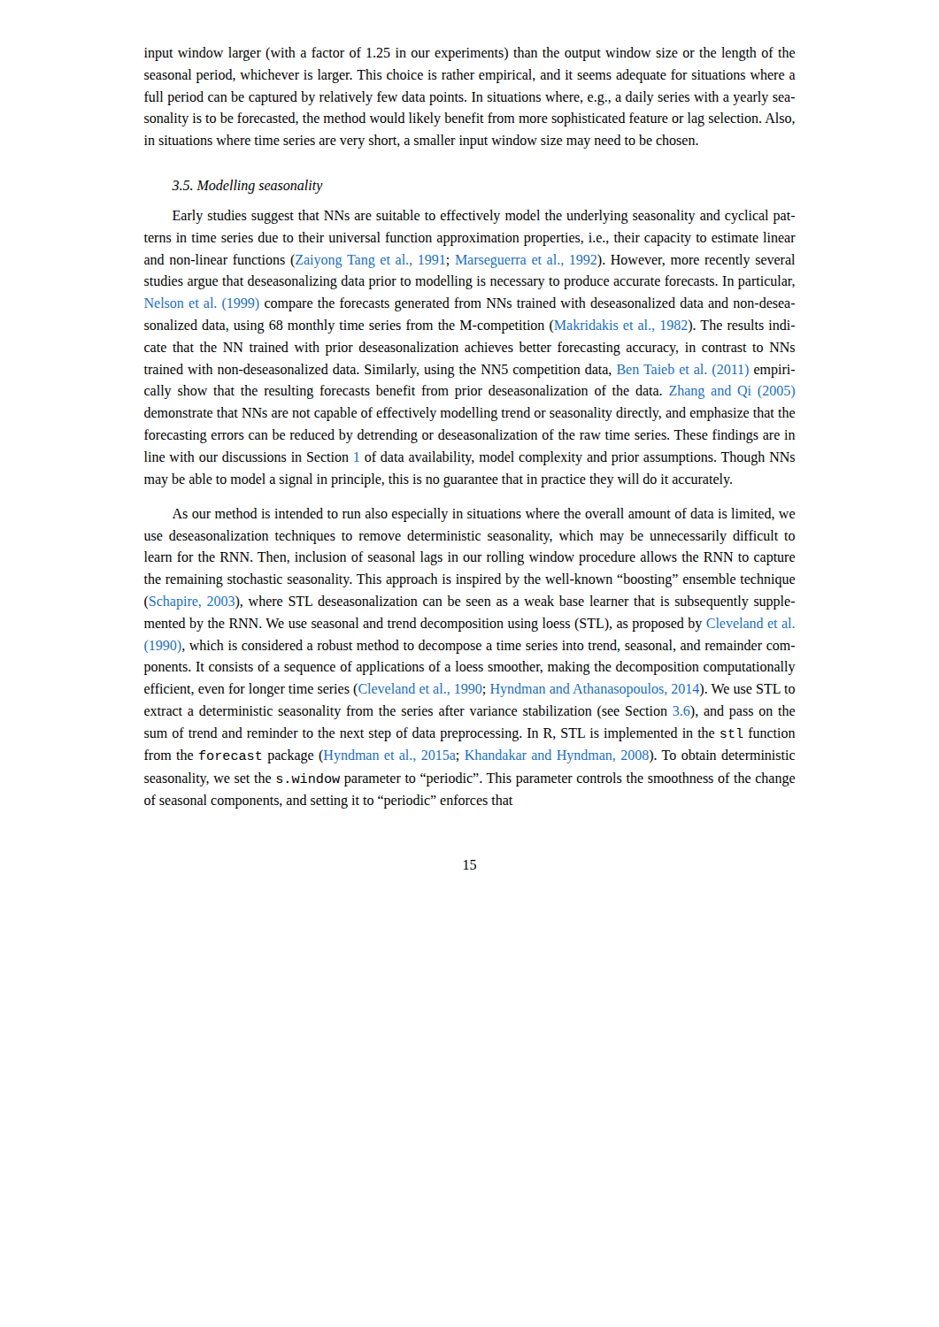input window larger (with a factor of 1.25 in our experiments) than the output window size or the length of the seasonal period, whichever is larger. This choice is rather empirical, and it seems adequate for situations where a full period can be captured by relatively few data points. In situations where, e.g., a daily series with a yearly seasonality is to be forecasted, the method would likely benefit from more sophisticated feature or lag selection. Also, in situations where time series are very short, a smaller input window size may need to be chosen.
3.5. Modelling seasonality
Early studies suggest that NNs are suitable to effectively model the underlying seasonality and cyclical patterns in time series due to their universal function approximation properties, i.e., their capacity to estimate linear and non-linear functions (Zaiyong Tang et al., 1991; Marseguerra et al., 1992). However, more recently several studies argue that deseasonalizing data prior to modelling is necessary to produce accurate forecasts. In particular, Nelson et al. (1999) compare the forecasts generated from NNs trained with deseasonalized data and non-deseasonalized data, using 68 monthly time series from the M-competition (Makridakis et al., 1982). The results indicate that the NN trained with prior deseasonalization achieves better forecasting accuracy, in contrast to NNs trained with non-deseasonalized data. Similarly, using the NN5 competition data, Ben Taieb et al. (2011) empirically show that the resulting forecasts benefit from prior deseasonalization of the data. Zhang and Qi (2005) demonstrate that NNs are not capable of effectively modelling trend or seasonality directly, and emphasize that the forecasting errors can be reduced by detrending or deseasonalization of the raw time series. These findings are in line with our discussions in Section 1 of data availability, model complexity and prior assumptions. Though NNs may be able to model a signal in principle, this is no guarantee that in practice they will do it accurately.
As our method is intended to run also especially in situations where the overall amount of data is limited, we use deseasonalization techniques to remove deterministic seasonality, which may be unnecessarily difficult to learn for the RNN. Then, inclusion of seasonal lags in our rolling window procedure allows the RNN to capture the remaining stochastic seasonality. This approach is inspired by the well-known “boosting” ensemble technique (Schapire, 2003), where STL deseasonalization can be seen as a weak base learner that is subsequently supplemented by the RNN. We use seasonal and trend decomposition using loess (STL), as proposed by Cleveland et al. (1990), which is considered a robust method to decompose a time series into trend, seasonal, and remainder components. It consists of a sequence of applications of a loess smoother, making the decomposition computationally efficient, even for longer time series (Cleveland et al., 1990; Hyndman and Athanasopoulos, 2014). We use STL to extract a deterministic seasonality from the series after variance stabilization (see Section 3.6), and pass on the sum of trend and reminder to the next step of data preprocessing. In R, STL is implemented in the stl function from the forecast package (Hyndman et al., 2015a; Khandakar and Hyndman, 2008). To obtain deterministic seasonality, we set the s.window parameter to “periodic”. This parameter controls the smoothness of the change of seasonal components, and setting it to “periodic” enforces that
15